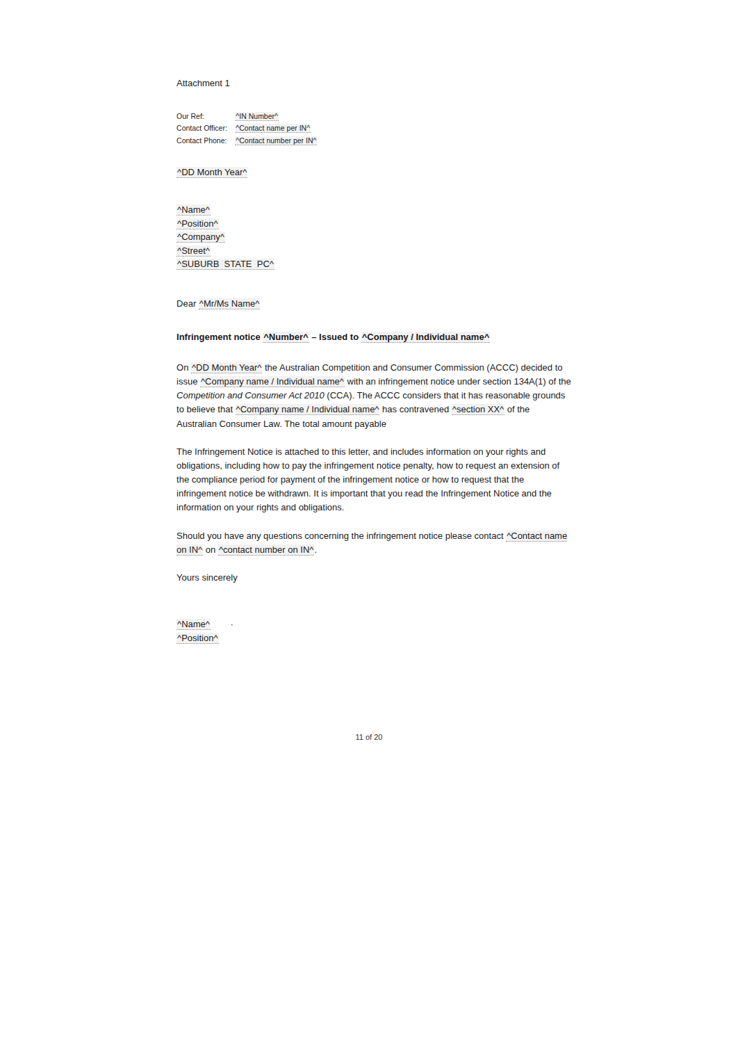Attachment 1
| Our Ref: | ^IN Number^ |
| Contact Officer: | ^Contact name per IN^ |
| Contact Phone: | ^Contact number per IN^ |
^DD Month Year^
^Name^
^Position^
^Company^
^Street^
^SUBURB STATE PC^
Dear ^Mr/Ms Name^
Infringement notice ^Number^ – Issued to ^Company / Individual name^
On ^DD Month Year^ the Australian Competition and Consumer Commission (ACCC) decided to issue ^Company name / Individual name^ with an infringement notice under section 134A(1) of the Competition and Consumer Act 2010 (CCA). The ACCC considers that it has reasonable grounds to believe that ^Company name / Individual name^ has contravened ^section XX^ of the Australian Consumer Law. The total amount payable
The Infringement Notice is attached to this letter, and includes information on your rights and obligations, including how to pay the infringement notice penalty, how to request an extension of the compliance period for payment of the infringement notice or how to request that the infringement notice be withdrawn. It is important that you read the Infringement Notice and the information on your rights and obligations.
Should you have any questions concerning the infringement notice please contact ^Contact name on IN^ on ^contact number on IN^.
Yours sincerely
^Name^·
^Position^
11 of 20